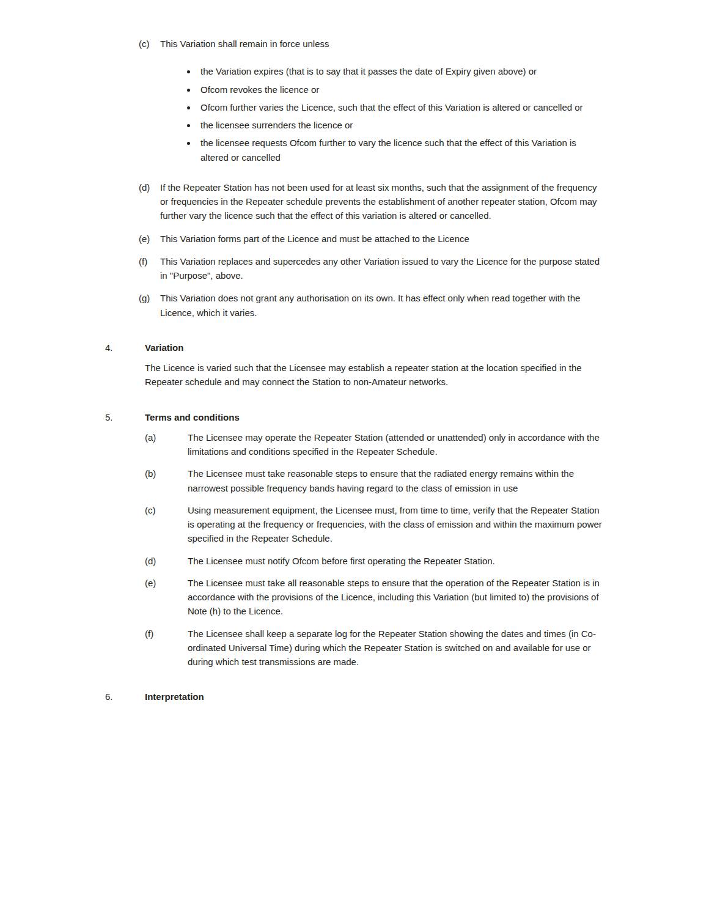(c)
This Variation shall remain in force unless
the Variation expires (that is to say that it passes the date of Expiry given above) or
Ofcom revokes the licence or
Ofcom further varies the Licence, such that the effect of this Variation is altered or cancelled or
the licensee surrenders the licence or
the licensee requests Ofcom further to vary the licence such that the effect of this Variation is altered or cancelled
(d)
If the Repeater Station has not been used for at least six months, such that the assignment of the frequency or frequencies in the Repeater schedule prevents the establishment of another repeater station, Ofcom may further vary the licence such that the effect of this variation is altered or cancelled.
(e)
This Variation forms part of the Licence and must be attached to the Licence
(f)
This Variation replaces and supercedes any other Variation issued to vary the Licence for the purpose stated in "Purpose", above.
(g)
This Variation does not grant any authorisation on its own. It has effect only when read together with the Licence, which it varies.
4.
Variation
The Licence is varied such that the Licensee may establish a repeater station at the location specified in the Repeater schedule and may connect the Station to non-Amateur networks.
5.
Terms and conditions
(a)
The Licensee may operate the Repeater Station (attended or unattended) only in accordance with the limitations and conditions specified in the Repeater Schedule.
(b)
The Licensee must take reasonable steps to ensure that the radiated energy remains within the narrowest possible frequency bands having regard to the class of emission in use
(c)
Using measurement equipment, the Licensee must, from time to time, verify that the Repeater Station is operating at the frequency or frequencies, with the class of emission and within the maximum power specified in the Repeater Schedule.
(d)
The Licensee must notify Ofcom before first operating the Repeater Station.
(e)
The Licensee must take all reasonable steps to ensure that the operation of the Repeater Station is in accordance with the provisions of the Licence, including this Variation (but limited to) the provisions of Note (h) to the Licence.
(f)
The Licensee shall keep a separate log for the Repeater Station showing the dates and times (in Co-ordinated Universal Time) during which the Repeater Station is switched on and available for use or during which test transmissions are made.
6.
Interpretation